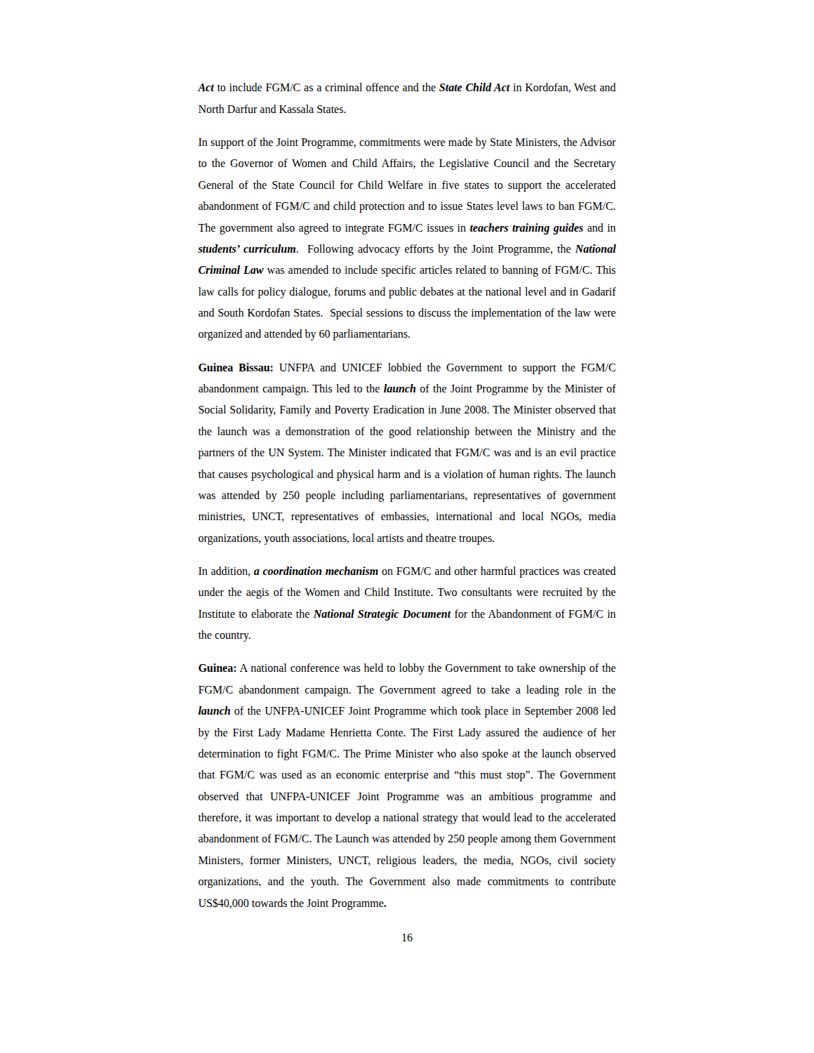Act to include FGM/C as a criminal offence and the State Child Act in Kordofan, West and North Darfur and Kassala States.
In support of the Joint Programme, commitments were made by State Ministers, the Advisor to the Governor of Women and Child Affairs, the Legislative Council and the Secretary General of the State Council for Child Welfare in five states to support the accelerated abandonment of FGM/C and child protection and to issue States level laws to ban FGM/C. The government also agreed to integrate FGM/C issues in teachers training guides and in students’ curriculum. Following advocacy efforts by the Joint Programme, the National Criminal Law was amended to include specific articles related to banning of FGM/C. This law calls for policy dialogue, forums and public debates at the national level and in Gadarif and South Kordofan States. Special sessions to discuss the implementation of the law were organized and attended by 60 parliamentarians.
Guinea Bissau: UNFPA and UNICEF lobbied the Government to support the FGM/C abandonment campaign. This led to the launch of the Joint Programme by the Minister of Social Solidarity, Family and Poverty Eradication in June 2008. The Minister observed that the launch was a demonstration of the good relationship between the Ministry and the partners of the UN System. The Minister indicated that FGM/C was and is an evil practice that causes psychological and physical harm and is a violation of human rights. The launch was attended by 250 people including parliamentarians, representatives of government ministries, UNCT, representatives of embassies, international and local NGOs, media organizations, youth associations, local artists and theatre troupes.
In addition, a coordination mechanism on FGM/C and other harmful practices was created under the aegis of the Women and Child Institute. Two consultants were recruited by the Institute to elaborate the National Strategic Document for the Abandonment of FGM/C in the country.
Guinea: A national conference was held to lobby the Government to take ownership of the FGM/C abandonment campaign. The Government agreed to take a leading role in the launch of the UNFPA-UNICEF Joint Programme which took place in September 2008 led by the First Lady Madame Henrietta Conte. The First Lady assured the audience of her determination to fight FGM/C. The Prime Minister who also spoke at the launch observed that FGM/C was used as an economic enterprise and “this must stop”. The Government observed that UNFPA-UNICEF Joint Programme was an ambitious programme and therefore, it was important to develop a national strategy that would lead to the accelerated abandonment of FGM/C. The Launch was attended by 250 people among them Government Ministers, former Ministers, UNCT, religious leaders, the media, NGOs, civil society organizations, and the youth. The Government also made commitments to contribute US$40,000 towards the Joint Programme.
16